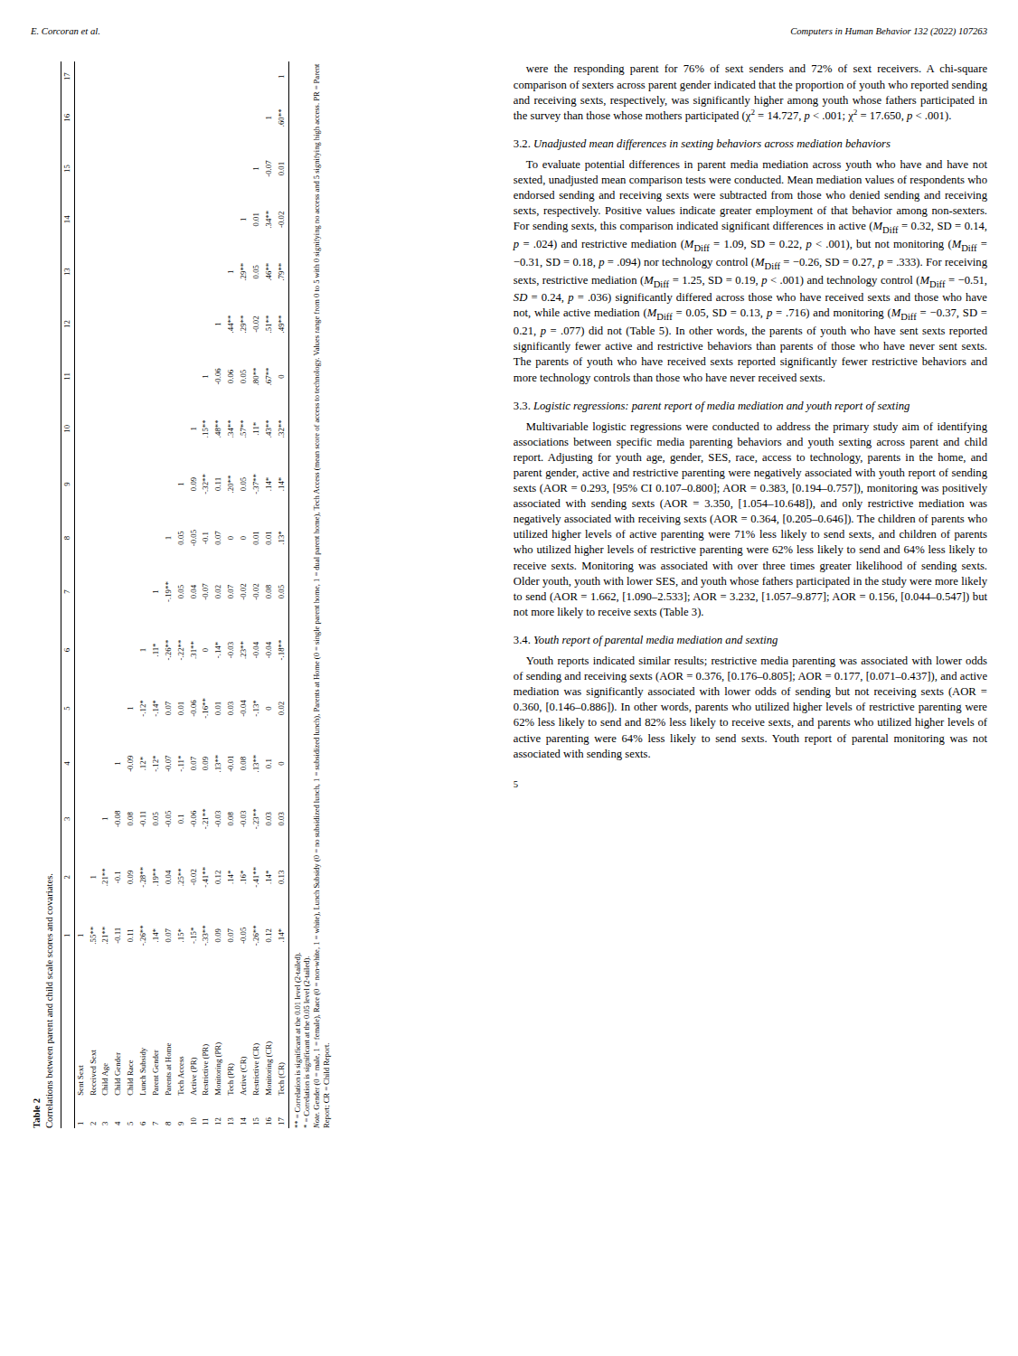E. Corcoran et al.
Computers in Human Behavior 132 (2022) 107263
Table 2
Correlations between parent and child scale scores and covariates.
| | | 1 | 2 | 3 | 4 | 5 | 6 | 7 | 8 | 9 | 10 | 11 | 12 | 13 | 14 | 15 | 16 | 17 |
| --- | --- | --- | --- | --- | --- | --- | --- | --- | --- | --- | --- | --- | --- | --- | --- | --- | --- | --- |
| 1 | Sent Sext | 1 | | | | | | | | | | | | | | | | |
| 2 | Received Sext | .55** | 1 | | | | | | | | | | | | | | | |
| 3 | Child Age | .21** | .21** | 1 | | | | | | | | | | | | | | |
| 4 | Child Gender | -0.11 | -0.1 | -0.08 | 1 | | | | | | | | | | | | | |
| 5 | Child Race | 0.11 | 0.09 | 0.08 | -0.09 | 1 | | | | | | | | | | | | |
| 6 | Lunch Subsidy | -.26** | -.28** | -0.11 | .12* | -.12* | 1 | | | | | | | | | | | |
| 7 | Parent Gender | .14* | .19** | 0.05 | -.12* | -.14* | .11* | 1 | | | | | | | | | | |
| 8 | Parents at Home | 0.07 | 0.04 | -0.05 | -0.07 | 0.07 | -.26** | -.19** | 1 | | | | | | | | | |
| 9 | Tech Access | .15* | .25** | 0.1 | -.11* | 0.01 | -.22** | 0.05 | 0.05 | 1 | | | | | | | | |
| 10 | Active (PR) | -.15* | -0.02 | -0.06 | 0.07 | -0.06 | .31** | 0.04 | -0.05 | 0.09 | 1 | | | | | | | |
| 11 | Restrictive (PR) | -.33** | -.41** | -.21** | 0.09 | -.16** | 0 | -0.07 | -0.1 | -.32** | .15** | 1 | | | | | | |
| 12 | Monitoring (PR) | 0.09 | 0.12 | -0.03 | .13** | 0.01 | -.14* | 0.02 | 0.07 | 0.11 | .48** | -0.06 | 1 | | | | | |
| 13 | Tech (PR) | 0.07 | .14* | 0.08 | -0.01 | 0.03 | -0.03 | 0.07 | 0 | .20** | .34** | 0.06 | .44** | 1 | | | | |
| 14 | Active (CR) | -0.05 | .16* | -0.03 | 0.08 | -0.04 | .23** | -0.02 | 0 | 0.05 | .57** | 0.05 | .29** | .29** | 1 | | | |
| 15 | Restrictive (CR) | -.26** | -.41** | -.23** | .13** | -.13* | -0.04 | -0.02 | 0.01 | -.37** | .11* | .80** | -0.02 | 0.05 | 0.01 | 1 | | |
| 16 | Monitoring (CR) | 0.12 | .14* | 0.03 | 0.1 | 0 | -0.04 | 0.08 | 0.01 | .14* | .43** | .67** | .51** | .46** | .34** | -0.07 | 1 | |
| 17 | Tech (CR) | .14* | 0.13 | 0.03 | 0 | 0.02 | -.18** | 0.05 | .13* | .14* | .32** | 0 | .49** | .79** | -0.02 | 0.01 | .60** | 1 |
** = Correlation is significant at the 0.01 level (2-tailed).
* = Correlation is significant at the 0.05 level (2-tailed).
Note. Gender (0 = male, 1 = female), Race (0 = non-white, 1 = white), Lunch Subsidy (0 = no subsidized lunch, 1 = subsidized lunch), Parents at Home (0 = single parent home, 1 = dual parent home), Tech Access (mean score of access to technology. Values range from 0 to 5 with 0 signifying no access and 5 signifying high access. PR = Parent Report; CR = Child Report.
were the responding parent for 76% of sext senders and 72% of sext receivers. A chi-square comparison of sexters across parent gender indicated that the proportion of youth who reported sending and receiving sexts, respectively, was significantly higher among youth whose fathers participated in the survey than those whose mothers participated (χ2 = 14.727, p < .001; χ2 = 17.650, p < .001).
3.2. Unadjusted mean differences in sexting behaviors across mediation behaviors
To evaluate potential differences in parent media mediation across youth who have and have not sexted, unadjusted mean comparison tests were conducted. Mean mediation values of respondents who endorsed sending and receiving sexts were subtracted from those who denied sending and receiving sexts, respectively. Positive values indicate greater employment of that behavior among non-sexters. For sending sexts, this comparison indicated significant differences in active (MDiff = 0.32, SD = 0.14, p = .024) and restrictive mediation (MDiff = 1.09, SD = 0.22, p < .001), but not monitoring (MDiff = −0.31, SD = 0.18, p = .094) nor technology control (MDiff = −0.26, SD = 0.27, p = .333). For receiving sexts, restrictive mediation (MDiff = 1.25, SD = 0.19, p < .001) and technology control (MDiff = −0.51, SD = 0.24, p = .036) significantly differed across those who have received sexts and those who have not, while active mediation (MDiff = 0.05, SD = 0.13, p = .716) and monitoring (MDiff = −0.37, SD = 0.21, p = .077) did not (Table 5). In other words, the parents of youth who have sent sexts reported significantly fewer active and restrictive behaviors than parents of those who have never sent sexts. The parents of youth who have received sexts reported significantly fewer restrictive behaviors and more technology controls than those who have never received sexts.
3.3. Logistic regressions: parent report of media mediation and youth report of sexting
Multivariable logistic regressions were conducted to address the primary study aim of identifying associations between specific media parenting behaviors and youth sexting across parent and child report. Adjusting for youth age, gender, SES, race, access to technology, parents in the home, and parent gender, active and restrictive parenting were negatively associated with youth report of sending sexts (AOR = 0.293, [95% CI 0.107–0.800]; AOR = 0.383, [0.194–0.757]), monitoring was positively associated with sending sexts (AOR = 3.350, [1.054–10.648]), and only restrictive mediation was negatively associated with receiving sexts (AOR = 0.364, [0.205–0.646]). The children of parents who utilized higher levels of active parenting were 71% less likely to send sexts, and children of parents who utilized higher levels of restrictive parenting were 62% less likely to send and 64% less likely to receive sexts. Monitoring was associated with over three times greater likelihood of sending sexts. Older youth, youth with lower SES, and youth whose fathers participated in the study were more likely to send (AOR = 1.662, [1.090–2.533]; AOR = 3.232, [1.057–9.877]; AOR = 0.156, [0.044–0.547]) but not more likely to receive sexts (Table 3).
3.4. Youth report of parental media mediation and sexting
Youth reports indicated similar results; restrictive media parenting was associated with lower odds of sending and receiving sexts (AOR = 0.376, [0.176–0.805]; AOR = 0.177, [0.071–0.437]), and active mediation was significantly associated with lower odds of sending but not receiving sexts (AOR = 0.360, [0.146–0.886]). In other words, parents who utilized higher levels of restrictive parenting were 62% less likely to send and 82% less likely to receive sexts, and parents who utilized higher levels of active parenting were 64% less likely to send sexts. Youth report of parental monitoring was not associated with sending sexts.
5